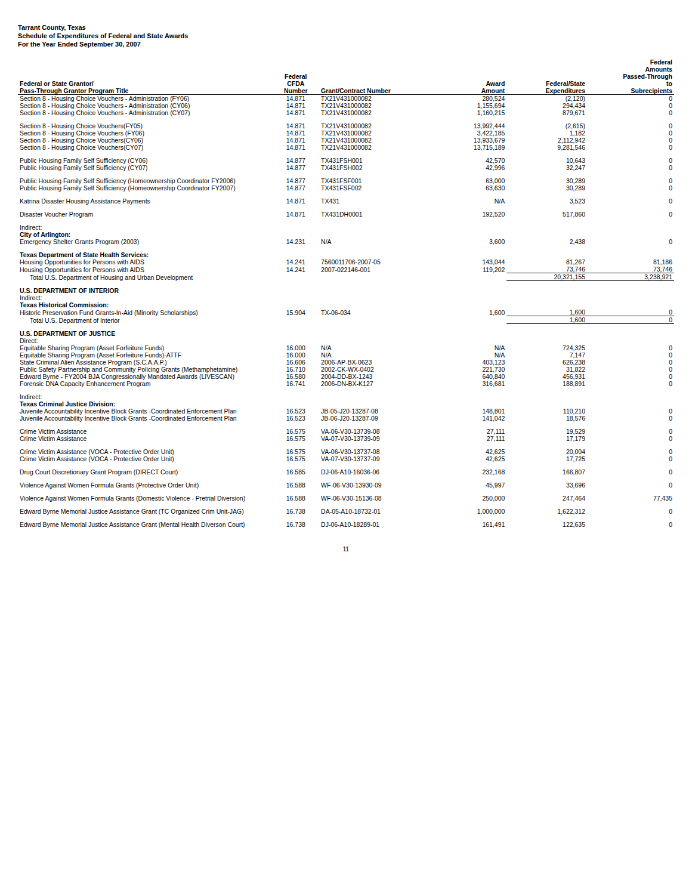Tarrant County, Texas
Schedule of Expenditures of Federal and State Awards
For the Year Ended September 30, 2007
| | Federal | | | | Federal Amounts Passed-Through |
| --- | --- | --- | --- | --- | --- |
| Federal or State Grantor/ | CFDA | | Award | Federal/State | to |
| Pass-Through Grantor Program Title | Number | Grant/Contract Number | Amount | Expenditures | Subrecipients |
| Section 8 - Housing Choice Vouchers - Administration (FY06) | 14.871 | TX21V431000082 | 280,524 | (2,120) | 0 |
| Section 8 - Housing Choice Vouchers - Administration (CY06) | 14.871 | TX21V431000082 | 1,155,694 | 294,434 | 0 |
| Section 8 - Housing Choice Vouchers - Administration (CY07) | 14.871 | TX21V431000082 | 1,160,215 | 879,671 | 0 |
| Section 8 - Housing Choice Vouchers(FY05) | 14.871 | TX21V431000082 | 13,992,444 | (2,615) | 0 |
| Section 8 - Housing Choice Vouchers (FY06) | 14.871 | TX21V431000082 | 3,422,185 | 1,182 | 0 |
| Section 8 - Housing Choice Vouchers(CY06) | 14.871 | TX21V431000082 | 13,933,679 | 2,112,942 | 0 |
| Section 8 - Housing Choice Vouchers(CY07) | 14.871 | TX21V431000082 | 13,715,189 | 9,281,546 | 0 |
| Public Housing Family Self Sufficiency (CY06) | 14.877 | TX431FSH001 | 42,570 | 10,643 | 0 |
| Public Housing Family Self Sufficiency (CY07) | 14.877 | TX431FSH002 | 42,996 | 32,247 | 0 |
| Public Housing Family Self Sufficiency (Homeownership Coordinator FY2006) | 14.877 | TX431FSF001 | 63,000 | 30,289 | 0 |
| Public Housing Family Self Sufficiency (Homeownership Coordinator FY2007) | 14.877 | TX431FSF002 | 63,630 | 30,289 | 0 |
| Katrina Disaster Housing Assistance Payments | 14.871 | TX431 | N/A | 3,523 | 0 |
| Disaster Voucher Program | 14.871 | TX431DH0001 | 192,520 | 517,860 | 0 |
| Indirect: | |
| City of Arlington: | |
| Emergency Shelter Grants Program (2003) | 14.231 | N/A | 3,600 | 2,438 | 0 |
| Texas Department of State Health Services: | |
| Housing Opportunities for Persons with AIDS | 14.241 | 7560011706-2007-05 | 143,044 | 81,267 | 81,186 |
| Housing Opportunities for Persons with AIDS | 14.241 | 2007-022146-001 | 119,202 | 73,746 | 73,746 |
| Total U.S. Department of Housing and Urban Development | | | | 20,321,155 | 3,238,921 |
| U.S. DEPARTMENT OF INTERIOR | |
| Indirect: | |
| Texas Historical Commission: | |
| Historic Preservation Fund Grants-In-Aid (Minority Scholarships) | 15.904 | TX-06-034 | 1,600 | 1,600 | 0 |
| Total U.S. Department of Interior | | | | 1,600 | 0 |
| U.S. DEPARTMENT OF JUSTICE | |
| Direct: | |
| Equitable Sharing Program (Asset Forfeiture Funds) | 16.000 | N/A | N/A | 724,325 | 0 |
| Equitable Sharing Program (Asset Forfeiture Funds)-ATTF | 16.000 | N/A | N/A | 7,147 | 0 |
| State Criminal Alien Assistance Program (S.C.A.A.P.) | 16.606 | 2006-AP-BX-0623 | 403,123 | 626,238 | 0 |
| Public Safety Partnership and Community Policing Grants (Methamphetamine) | 16.710 | 2002-CK-WX-0402 | 221,730 | 31,822 | 0 |
| Edward Byrne - FY2004 BJA Congressionally Mandated Awards (LIVESCAN) | 16.580 | 2004-DD-BX-1243 | 640,840 | 456,931 | 0 |
| Forensic DNA Capacity Enhancement Program | 16.741 | 2006-DN-BX-K127 | 316,681 | 188,891 | 0 |
| Indirect: | |
| Texas Criminal Justice Division: | |
| Juvenile Accountability Incentive Block Grants -Coordinated Enforcement Plan | 16.523 | JB-05-J20-13287-08 | 148,801 | 110,210 | 0 |
| Juvenile Accountability Incentive Block Grants -Coordinated Enforcement Plan | 16.523 | JB-06-J20-13287-09 | 141,042 | 18,576 | 0 |
| Crime Victim Assistance | 16.575 | VA-06-V30-13739-08 | 27,111 | 19,529 | 0 |
| Crime Victim Assistance | 16.575 | VA-07-V30-13739-09 | 27,111 | 17,179 | 0 |
| Crime Victim Assistance (VOCA - Protective Order Unit) | 16.575 | VA-06-V30-13737-08 | 42,625 | 20,004 | 0 |
| Crime Victim Assistance (VOCA - Protective Order Unit) | 16.575 | VA-07-V30-13737-09 | 42,625 | 17,725 | 0 |
| Drug Court Discretionary Grant Program (DIRECT Court) | 16.585 | DJ-06-A10-16036-06 | 232,168 | 166,807 | 0 |
| Violence Against Women Formula Grants (Protective Order Unit) | 16.588 | WF-06-V30-13930-09 | 45,997 | 33,696 | 0 |
| Violence Against Women Formula Grants (Domestic Violence - Pretrial Diversion) | 16.588 | WF-06-V30-15136-08 | 250,000 | 247,464 | 77,435 |
| Edward Byrne Memorial Justice Assistance Grant (TC Organized Crim Unit-JAG) | 16.738 | DA-05-A10-18732-01 | 1,000,000 | 1,622,312 | 0 |
| Edward Byrne Memorial Justice Assistance Grant (Mental Health Diverson Court) | 16.738 | DJ-06-A10-18289-01 | 161,491 | 122,635 | 0 |
11